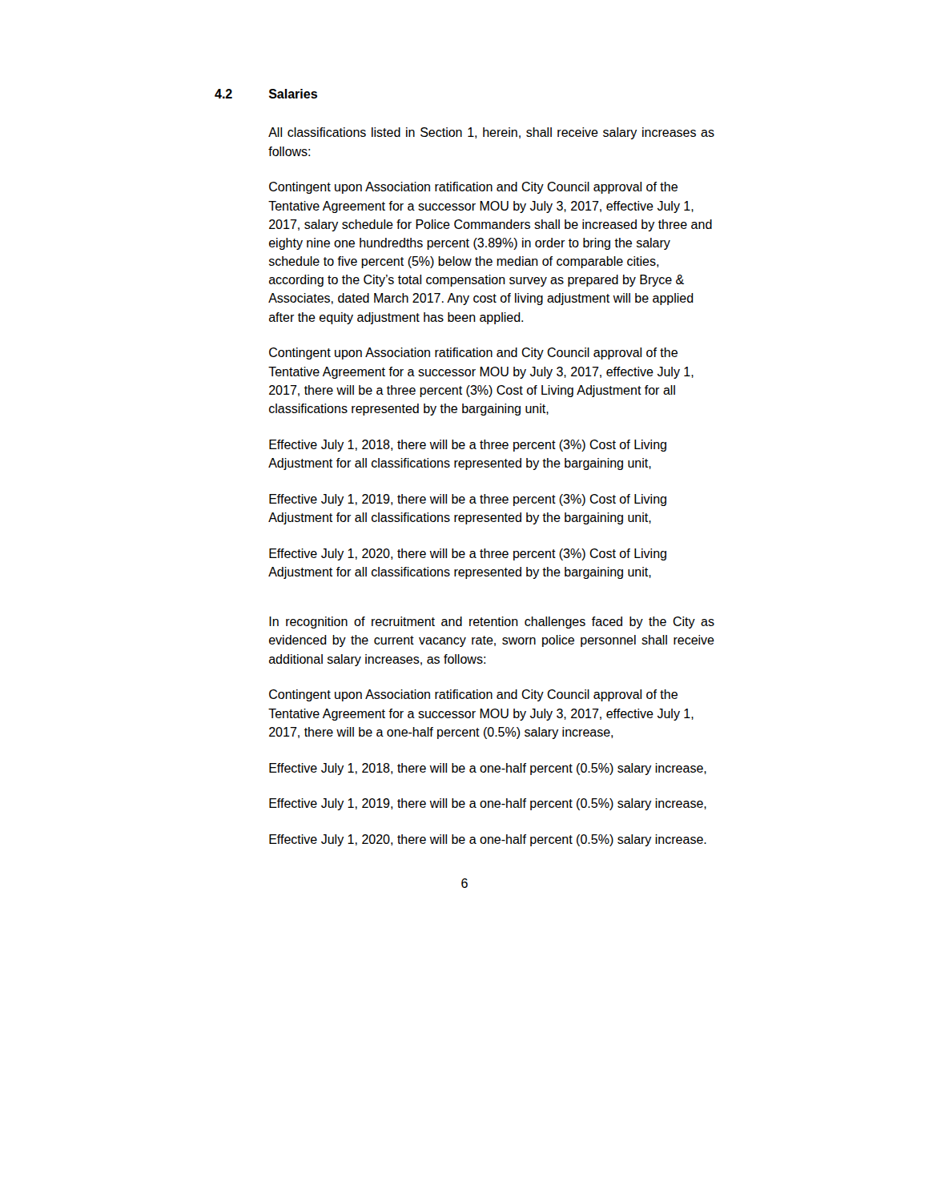4.2 Salaries
All classifications listed in Section 1, herein, shall receive salary increases as follows:
Contingent upon Association ratification and City Council approval of the Tentative Agreement for a successor MOU by July 3, 2017, effective July 1, 2017, salary schedule for Police Commanders shall be increased by three and eighty nine one hundredths percent (3.89%) in order to bring the salary schedule to five percent (5%) below the median of comparable cities, according to the City’s total compensation survey as prepared by Bryce & Associates, dated March 2017. Any cost of living adjustment will be applied after the equity adjustment has been applied.
Contingent upon Association ratification and City Council approval of the Tentative Agreement for a successor MOU by July 3, 2017, effective July 1, 2017, there will be a three percent (3%) Cost of Living Adjustment for all classifications represented by the bargaining unit,
Effective July 1, 2018, there will be a three percent (3%) Cost of Living Adjustment for all classifications represented by the bargaining unit,
Effective July 1, 2019, there will be a three percent (3%) Cost of Living Adjustment for all classifications represented by the bargaining unit,
Effective July 1, 2020, there will be a three percent (3%) Cost of Living Adjustment for all classifications represented by the bargaining unit,
In recognition of recruitment and retention challenges faced by the City as evidenced by the current vacancy rate, sworn police personnel shall receive additional salary increases, as follows:
Contingent upon Association ratification and City Council approval of the Tentative Agreement for a successor MOU by July 3, 2017, effective July 1, 2017, there will be a one-half percent (0.5%) salary increase,
Effective July 1, 2018, there will be a one-half percent (0.5%) salary increase,
Effective July 1, 2019, there will be a one-half percent (0.5%) salary increase,
Effective July 1, 2020, there will be a one-half percent (0.5%) salary increase.
6